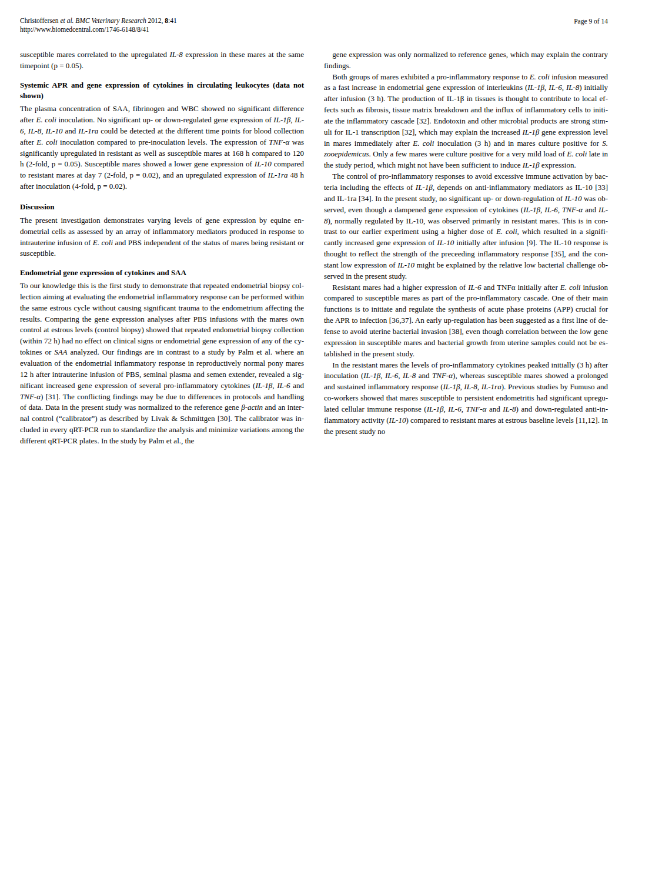Christoffersen et al. BMC Veterinary Research 2012, 8:41 http://www.biomedcentral.com/1746-6148/8/41
Page 9 of 14
susceptible mares correlated to the upregulated IL-8 expression in these mares at the same timepoint (p = 0.05).
Systemic APR and gene expression of cytokines in circulating leukocytes (data not shown)
The plasma concentration of SAA, fibrinogen and WBC showed no significant difference after E. coli inoculation. No significant up- or down-regulated gene expression of IL-1β, IL-6, IL-8, IL-10 and IL-1ra could be detected at the different time points for blood collection after E. coli inoculation compared to pre-inoculation levels. The expression of TNF-α was significantly upregulated in resistant as well as susceptible mares at 168 h compared to 120 h (2-fold, p = 0.05). Susceptible mares showed a lower gene expression of IL-10 compared to resistant mares at day 7 (2-fold, p = 0.02), and an upregulated expression of IL-1ra 48 h after inoculation (4-fold, p = 0.02).
Discussion
The present investigation demonstrates varying levels of gene expression by equine endometrial cells as assessed by an array of inflammatory mediators produced in response to intrauterine infusion of E. coli and PBS independent of the status of mares being resistant or susceptible.
Endometrial gene expression of cytokines and SAA
To our knowledge this is the first study to demonstrate that repeated endometrial biopsy collection aiming at evaluating the endometrial inflammatory response can be performed within the same estrous cycle without causing significant trauma to the endometrium affecting the results. Comparing the gene expression analyses after PBS infusions with the mares own control at estrous levels (control biopsy) showed that repeated endometrial biopsy collection (within 72 h) had no effect on clinical signs or endometrial gene expression of any of the cytokines or SAA analyzed. Our findings are in contrast to a study by Palm et al. where an evaluation of the endometrial inflammatory response in reproductively normal pony mares 12 h after intrauterine infusion of PBS, seminal plasma and semen extender, revealed a significant increased gene expression of several pro-inflammatory cytokines (IL-1β, IL-6 and TNF-α) [31]. The conflicting findings may be due to differences in protocols and handling of data. Data in the present study was normalized to the reference gene β-actin and an internal control (“calibrator”) as described by Livak & Schmittgen [30]. The calibrator was included in every qRT-PCR run to standardize the analysis and minimize variations among the different qRT-PCR plates. In the study by Palm et al., the
gene expression was only normalized to reference genes, which may explain the contrary findings.
Both groups of mares exhibited a pro-inflammatory response to E. coli infusion measured as a fast increase in endometrial gene expression of interleukins (IL-1β, IL-6, IL-8) initially after infusion (3 h). The production of IL-1β in tissues is thought to contribute to local effects such as fibrosis, tissue matrix breakdown and the influx of inflammatory cells to initiate the inflammatory cascade [32]. Endotoxin and other microbial products are strong stimuli for IL-1 transcription [32], which may explain the increased IL-1β gene expression level in mares immediately after E. coli inoculation (3 h) and in mares culture positive for S. zooepidemicus. Only a few mares were culture positive for a very mild load of E. coli late in the study period, which might not have been sufficient to induce IL-1β expression.
The control of pro-inflammatory responses to avoid excessive immune activation by bacteria including the effects of IL-1β, depends on anti-inflammatory mediators as IL-10 [33] and IL-1ra [34]. In the present study, no significant up- or down-regulation of IL-10 was observed, even though a dampened gene expression of cytokines (IL-1β, IL-6, TNF-α and IL-8), normally regulated by IL-10, was observed primarily in resistant mares. This is in contrast to our earlier experiment using a higher dose of E. coli, which resulted in a significantly increased gene expression of IL-10 initially after infusion [9]. The IL-10 response is thought to reflect the strength of the preceeding inflammatory response [35], and the constant low expression of IL-10 might be explained by the relative low bacterial challenge observed in the present study.
Resistant mares had a higher expression of IL-6 and TNFα initially after E. coli infusion compared to susceptible mares as part of the pro-inflammatory cascade. One of their main functions is to initiate and regulate the synthesis of acute phase proteins (APP) crucial for the APR to infection [36,37]. An early up-regulation has been suggested as a first line of defense to avoid uterine bacterial invasion [38], even though correlation between the low gene expression in susceptible mares and bacterial growth from uterine samples could not be established in the present study.
In the resistant mares the levels of pro-inflammatory cytokines peaked initially (3 h) after inoculation (IL-1β, IL-6, IL-8 and TNF-α), whereas susceptible mares showed a prolonged and sustained inflammatory response (IL-1β, IL-8, IL-1ra). Previous studies by Fumuso and co-workers showed that mares susceptible to persistent endometritis had significant upregulated cellular immune response (IL-1β, IL-6, TNF-α and IL-8) and down-regulated anti-inflammatory activity (IL-10) compared to resistant mares at estrous baseline levels [11,12]. In the present study no